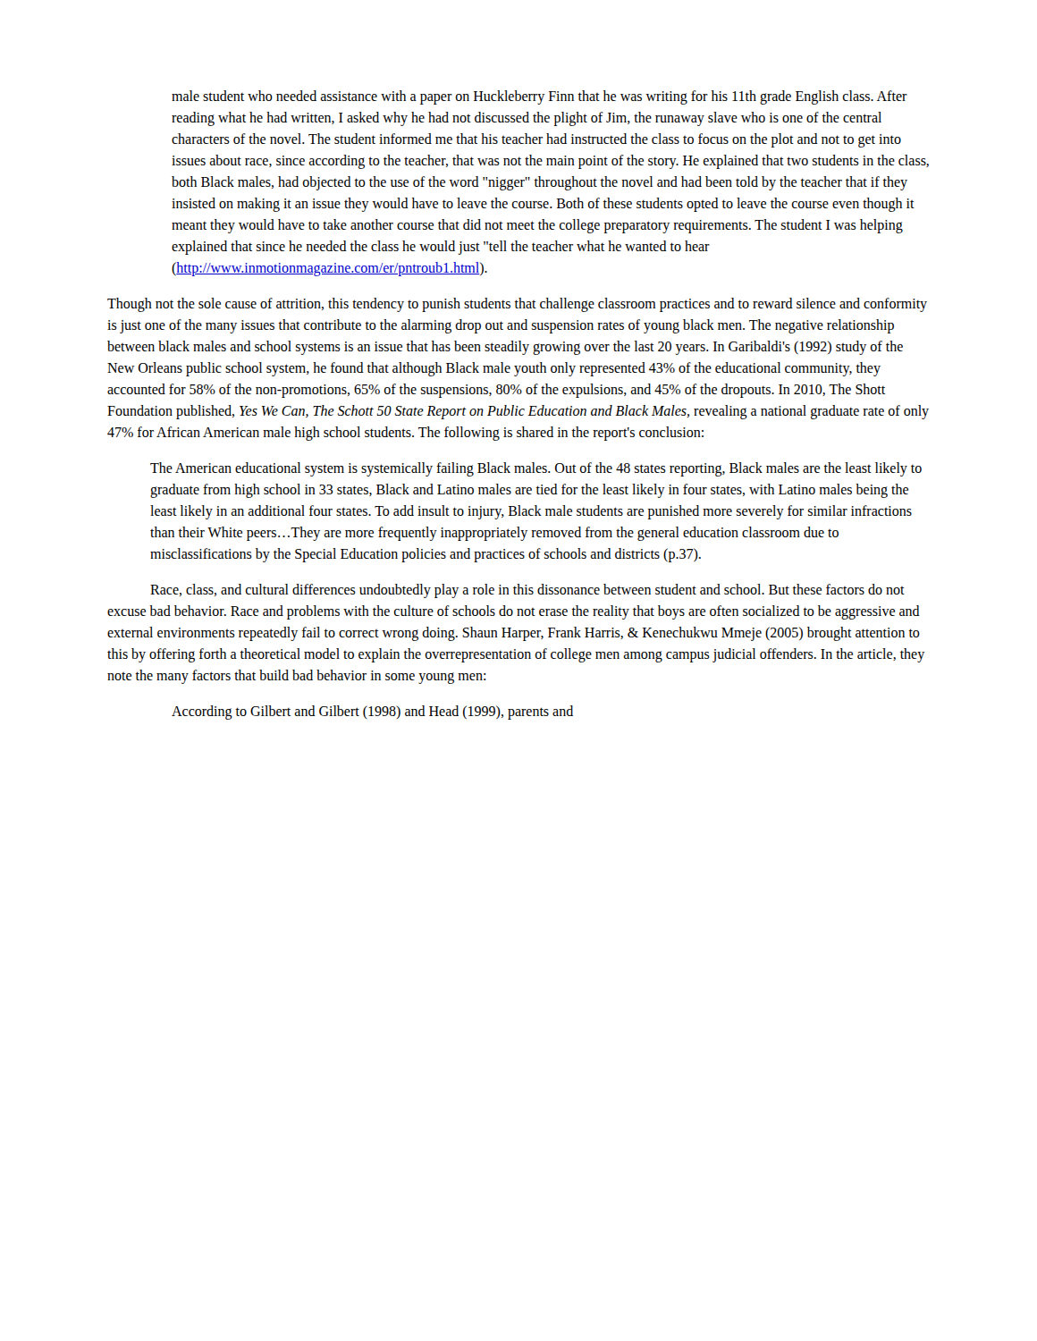male student who needed assistance with a paper on Huckleberry Finn that he was writing for his 11th grade English class. After reading what he had written, I asked why he had not discussed the plight of Jim, the runaway slave who is one of the central characters of the novel. The student informed me that his teacher had instructed the class to focus on the plot and not to get into issues about race, since according to the teacher, that was not the main point of the story. He explained that two students in the class, both Black males, had objected to the use of the word "nigger" throughout the novel and had been told by the teacher that if they insisted on making it an issue they would have to leave the course. Both of these students opted to leave the course even though it meant they would have to take another course that did not meet the college preparatory requirements. The student I was helping explained that since he needed the class he would just "tell the teacher what he wanted to hear (http://www.inmotionmagazine.com/er/pntroub1.html).
Though not the sole cause of attrition, this tendency to punish students that challenge classroom practices and to reward silence and conformity is just one of the many issues that contribute to the alarming drop out and suspension rates of young black men. The negative relationship between black males and school systems is an issue that has been steadily growing over the last 20 years. In Garibaldi's (1992) study of the New Orleans public school system, he found that although Black male youth only represented 43% of the educational community, they accounted for 58% of the non-promotions, 65% of the suspensions, 80% of the expulsions, and 45% of the dropouts. In 2010, The Shott Foundation published, Yes We Can, The Schott 50 State Report on Public Education and Black Males, revealing a national graduate rate of only 47% for African American male high school students. The following is shared in the report's conclusion:
The American educational system is systemically failing Black males. Out of the 48 states reporting, Black males are the least likely to graduate from high school in 33 states, Black and Latino males are tied for the least likely in four states, with Latino males being the least likely in an additional four states. To add insult to injury, Black male students are punished more severely for similar infractions than their White peers…They are more frequently inappropriately removed from the general education classroom due to misclassifications by the Special Education policies and practices of schools and districts (p.37).
Race, class, and cultural differences undoubtedly play a role in this dissonance between student and school. But these factors do not excuse bad behavior. Race and problems with the culture of schools do not erase the reality that boys are often socialized to be aggressive and external environments repeatedly fail to correct wrong doing. Shaun Harper, Frank Harris, & Kenechukwu Mmeje (2005) brought attention to this by offering forth a theoretical model to explain the overrepresentation of college men among campus judicial offenders. In the article, they note the many factors that build bad behavior in some young men:
According to Gilbert and Gilbert (1998) and Head (1999), parents and